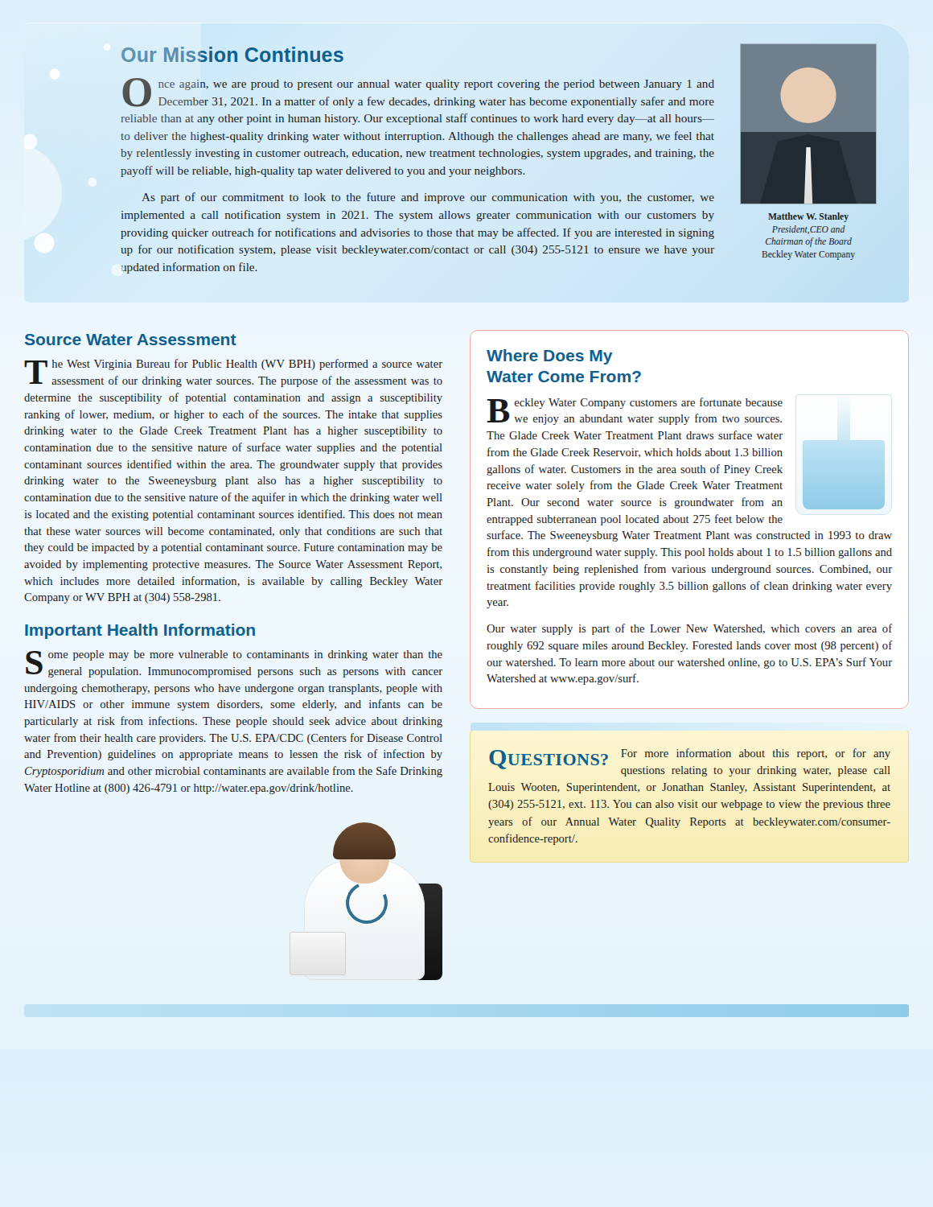Matthew W. Stanley
President,CEO and
Chairman of the Board
Beckley Water Company
Our Mission Continues
Once again, we are proud to present our annual water quality report covering the period between January 1 and December 31, 2021. In a matter of only a few decades, drinking water has become exponentially safer and more reliable than at any other point in human history. Our exceptional staff continues to work hard every day—at all hours—to deliver the highest-quality drinking water without interruption. Although the challenges ahead are many, we feel that by relentlessly investing in customer outreach, education, new treatment technologies, system upgrades, and training, the payoff will be reliable, high-quality tap water delivered to you and your neighbors.
As part of our commitment to look to the future and improve our communication with you, the customer, we implemented a call notification system in 2021. The system allows greater communication with our customers by providing quicker outreach for notifications and advisories to those that may be affected. If you are interested in signing up for our notification system, please visit beckleywater.com/contact or call (304) 255-5121 to ensure we have your updated information on file.
Source Water Assessment
The West Virginia Bureau for Public Health (WV BPH) performed a source water assessment of our drinking water sources. The purpose of the assessment was to determine the susceptibility of potential contamination and assign a susceptibility ranking of lower, medium, or higher to each of the sources. The intake that supplies drinking water to the Glade Creek Treatment Plant has a higher susceptibility to contamination due to the sensitive nature of surface water supplies and the potential contaminant sources identified within the area. The groundwater supply that provides drinking water to the Sweeneysburg plant also has a higher susceptibility to contamination due to the sensitive nature of the aquifer in which the drinking water well is located and the existing potential contaminant sources identified. This does not mean that these water sources will become contaminated, only that conditions are such that they could be impacted by a potential contaminant source. Future contamination may be avoided by implementing protective measures. The Source Water Assessment Report, which includes more detailed information, is available by calling Beckley Water Company or WV BPH at (304) 558-2981.
Important Health Information
Some people may be more vulnerable to contaminants in drinking water than the general population. Immunocompromised persons such as persons with cancer undergoing chemotherapy, persons who have undergone organ transplants, people with HIV/AIDS or other immune system disorders, some elderly, and infants can be particularly at risk from infections. These people should seek advice about drinking water from their health care providers. The U.S. EPA/CDC (Centers for Disease Control and Prevention) guidelines on appropriate means to lessen the risk of infection by Cryptosporidium and other microbial contaminants are available from the Safe Drinking Water Hotline at (800) 426-4791 or http://water.epa.gov/drink/hotline.
Where Does My
Water Come From?
Beckley Water Company customers are fortunate because we enjoy an abundant water supply from two sources. The Glade Creek Water Treatment Plant draws surface water from the Glade Creek Reservoir, which holds about 1.3 billion gallons of water. Customers in the area south of Piney Creek receive water solely from the Glade Creek Water Treatment Plant. Our second water source is groundwater from an entrapped subterranean pool located about 275 feet below the surface. The Sweeneysburg Water Treatment Plant was constructed in 1993 to draw from this underground water supply. This pool holds about 1 to 1.5 billion gallons and is constantly being replenished from various underground sources. Combined, our treatment facilities provide roughly 3.5 billion gallons of clean drinking water every year.
Our water supply is part of the Lower New Watershed, which covers an area of roughly 692 square miles around Beckley. Forested lands cover most (98 percent) of our watershed. To learn more about our watershed online, go to U.S. EPA’s Surf Your Watershed at www.epa.gov/surf.
QUESTIONS?
For more information about this report, or for any questions relating to your drinking water, please call Louis Wooten, Superintendent, or Jonathan Stanley, Assistant Superintendent, at (304) 255-5121, ext. 113. You can also visit our webpage to view the previous three years of our Annual Water Quality Reports at beckleywater.com/consumer-confidence-report/.